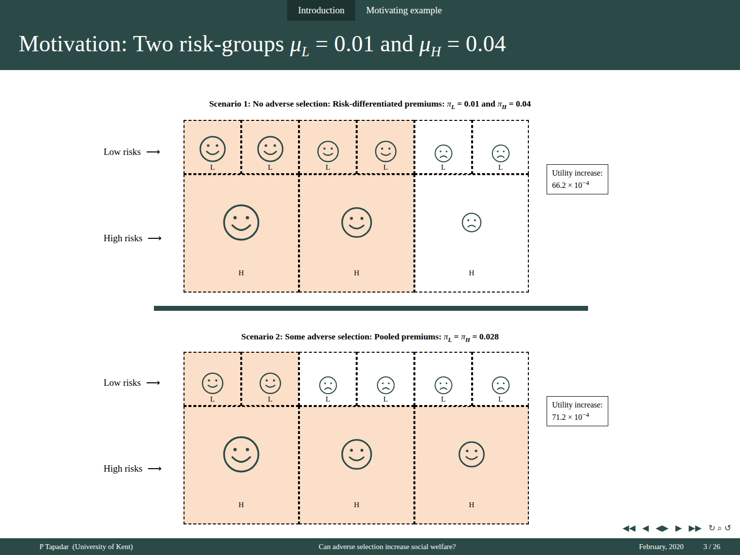Introduction Motivating example
Motivation: Two risk-groups μL = 0.01 and μH = 0.04
Scenario 1: No adverse selection: Risk-differentiated premiums: πL = 0.01 and πH = 0.04
Low risks ⟶
High risks ⟶
L
L
L
L
L
L
H
H
H
Utility increase:
66.2 × 10−4
Scenario 2: Some adverse selection: Pooled premiums: πL = πH = 0.028
Low risks ⟶
High risks ⟶
L
L
L
L
L
L
H
H
H
Utility increase:
71.2 × 10−4
◀◀ ◀ ◀▶ ▶ ▶▶ ↻ ⌕ ↺
P Tapadar (University of Kent)
Can adverse selection increase social welfare?
February, 20203 / 26